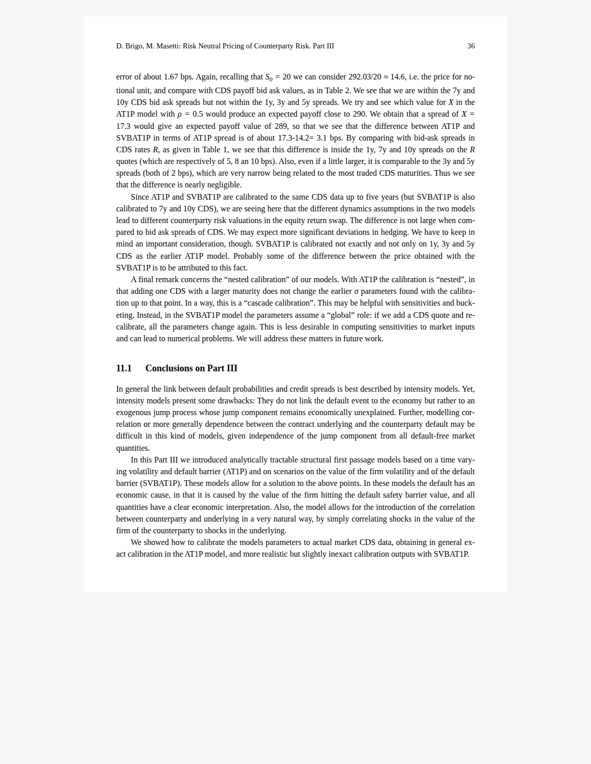D. Brigo, M. Masetti: Risk Neutral Pricing of Counterparty Risk. Part III 36
error of about 1.67 bps. Again, recalling that S0 = 20 we can consider 292.03/20 ≈ 14.6, i.e. the price for notional unit, and compare with CDS payoff bid ask values, as in Table 2. We see that we are within the 7y and 10y CDS bid ask spreads but not within the 1y, 3y and 5y spreads. We try and see which value for X in the AT1P model with ρ = 0.5 would produce an expected payoff close to 290. We obtain that a spread of X = 17.3 would give an expected payoff value of 289, so that we see that the difference between AT1P and SVBAT1P in terms of AT1P spread is of about 17.3-14.2= 3.1 bps. By comparing with bid-ask spreads in CDS rates R, as given in Table 1, we see that this difference is inside the 1y, 7y and 10y spreads on the R quotes (which are respectively of 5, 8 an 10 bps). Also, even if a little larger, it is comparable to the 3y and 5y spreads (both of 2 bps), which are very narrow being related to the most traded CDS maturities. Thus we see that the difference is nearly negligible.
Since AT1P and SVBAT1P are calibrated to the same CDS data up to five years (but SVBAT1P is also calibrated to 7y and 10y CDS), we are seeing here that the different dynamics assumptions in the two models lead to different counterparty risk valuations in the equity return swap. The difference is not large when compared to bid ask spreads of CDS. We may expect more significant deviations in hedging. We have to keep in mind an important consideration, though. SVBAT1P is calibrated not exactly and not only on 1y, 3y and 5y CDS as the earlier AT1P model. Probably some of the difference between the price obtained with the SVBAT1P is to be attributed to this fact.
A final remark concerns the “nested calibration” of our models. With AT1P the calibration is “nested”, in that adding one CDS with a larger maturity does not change the earlier σ parameters found with the calibration up to that point. In a way, this is a “cascade calibration”. This may be helpful with sensitivities and bucketing. Instead, in the SVBAT1P model the parameters assume a “global” role: if we add a CDS quote and recalibrate, all the parameters change again. This is less desirable in computing sensitivities to market inputs and can lead to numerical problems. We will address these matters in future work.
11.1 Conclusions on Part III
In general the link between default probabilities and credit spreads is best described by intensity models. Yet, intensity models present some drawbacks: They do not link the default event to the economy but rather to an exogenous jump process whose jump component remains economically unexplained. Further, modelling correlation or more generally dependence between the contract underlying and the counterparty default may be difficult in this kind of models, given independence of the jump component from all default-free market quantities.
In this Part III we introduced analytically tractable structural first passage models based on a time varying volatility and default barrier (AT1P) and on scenarios on the value of the firm volatility and of the default barrier (SVBAT1P). These models allow for a solution to the above points. In these models the default has an economic cause, in that it is caused by the value of the firm hitting the default safety barrier value, and all quantities have a clear economic interpretation. Also, the model allows for the introduction of the correlation between counterparty and underlying in a very natural way, by simply correlating shocks in the value of the firm of the counterparty to shocks in the underlying.
We showed how to calibrate the models parameters to actual market CDS data, obtaining in general exact calibration in the AT1P model, and more realistic but slightly inexact calibration outputs with SVBAT1P.